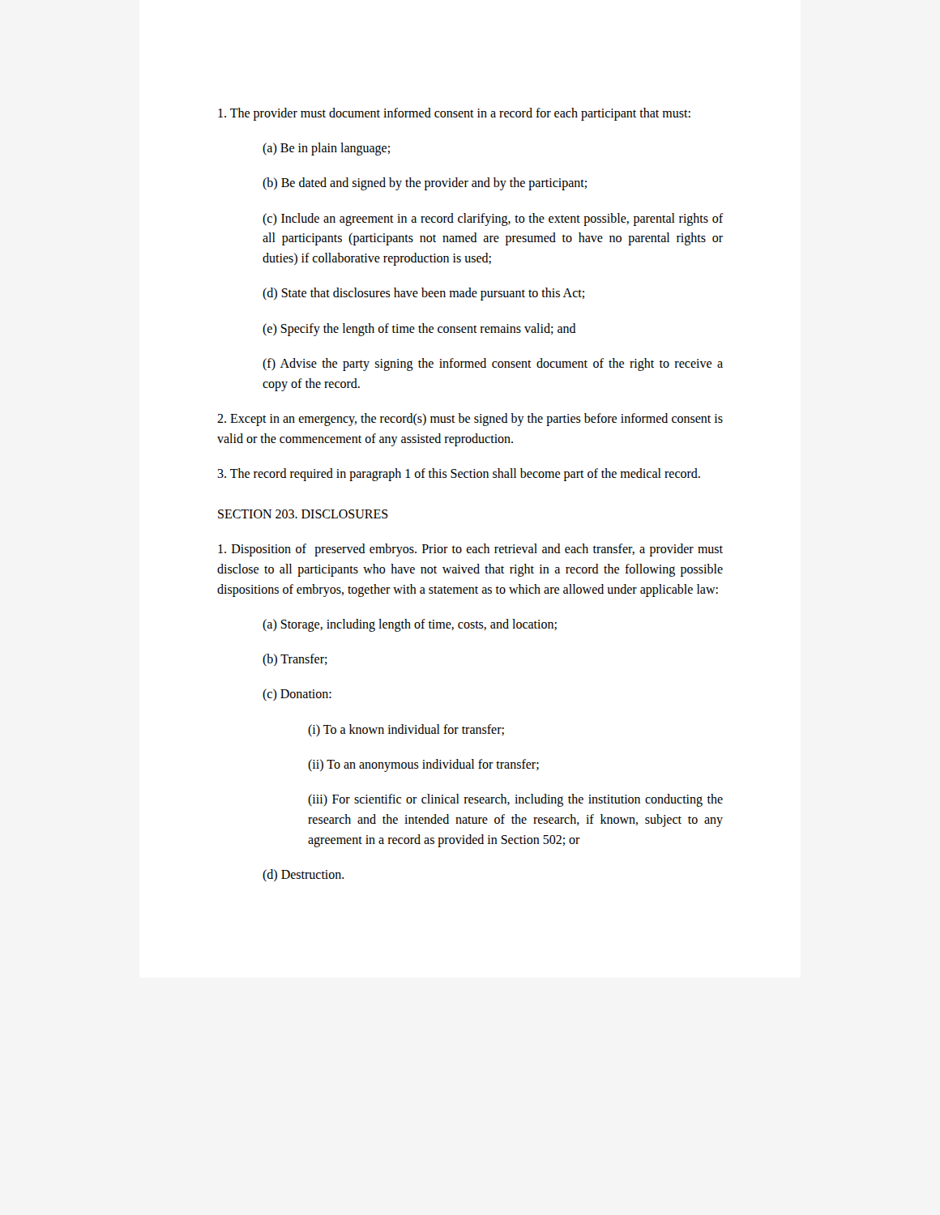1. The provider must document informed consent in a record for each participant that must:
(a) Be in plain language;
(b) Be dated and signed by the provider and by the participant;
(c) Include an agreement in a record clarifying, to the extent possible, parental rights of all participants (participants not named are presumed to have no parental rights or duties) if collaborative reproduction is used;
(d) State that disclosures have been made pursuant to this Act;
(e) Specify the length of time the consent remains valid; and
(f) Advise the party signing the informed consent document of the right to receive a copy of the record.
2. Except in an emergency, the record(s) must be signed by the parties before informed consent is valid or the commencement of any assisted reproduction.
3. The record required in paragraph 1 of this Section shall become part of the medical record.
SECTION 203. DISCLOSURES
1. Disposition of preserved embryos. Prior to each retrieval and each transfer, a provider must disclose to all participants who have not waived that right in a record the following possible dispositions of embryos, together with a statement as to which are allowed under applicable law:
(a) Storage, including length of time, costs, and location;
(b) Transfer;
(c) Donation:
(i) To a known individual for transfer;
(ii) To an anonymous individual for transfer;
(iii) For scientific or clinical research, including the institution conducting the research and the intended nature of the research, if known, subject to any agreement in a record as provided in Section 502; or
(d) Destruction.